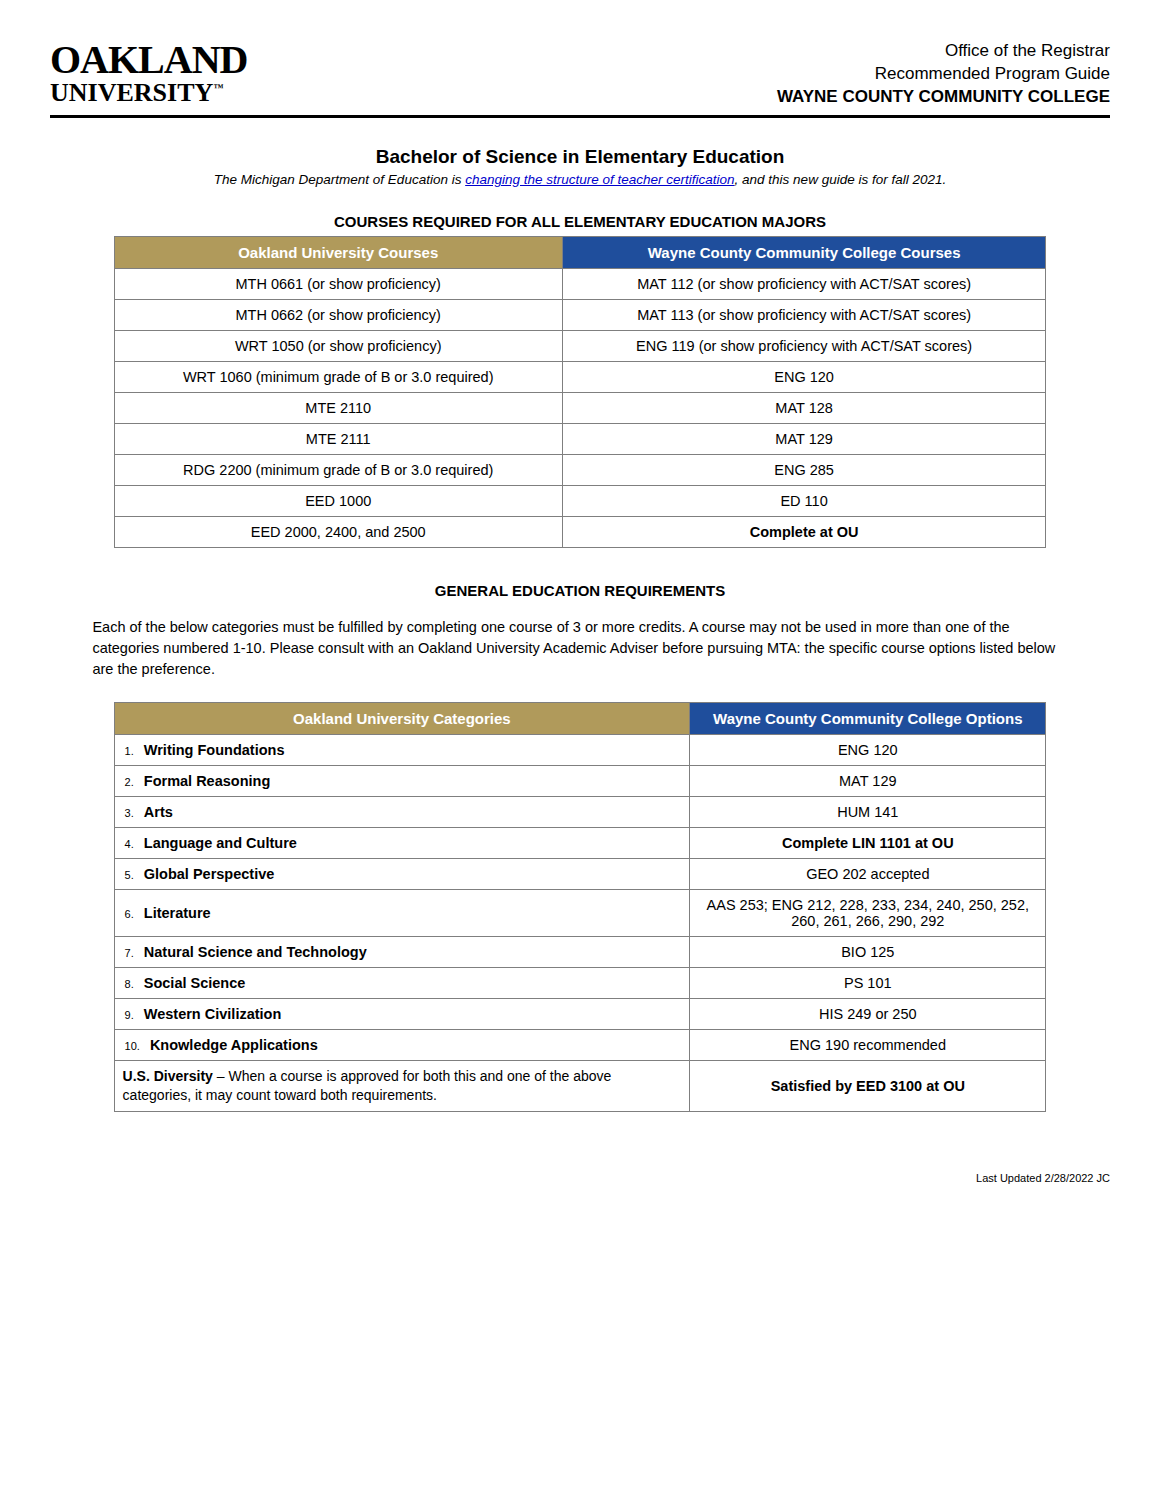OAKLAND
UNIVERSITY™
Office of the Registrar
Recommended Program Guide
WAYNE COUNTY COMMUNITY COLLEGE
Bachelor of Science in Elementary Education
The Michigan Department of Education is changing the structure of teacher certification, and this new guide is for fall 2021.
Courses Required for All Elementary Education Majors
| Oakland University Courses | Wayne County Community College Courses |
| --- | --- |
| MTH 0661 (or show proficiency) | MAT 112 (or show proficiency with ACT/SAT scores) |
| MTH 0662 (or show proficiency) | MAT 113 (or show proficiency with ACT/SAT scores) |
| WRT 1050 (or show proficiency) | ENG 119 (or show proficiency with ACT/SAT scores) |
| WRT 1060 (minimum grade of B or 3.0 required) | ENG 120 |
| MTE 2110 | MAT 128 |
| MTE 2111 | MAT 129 |
| RDG 2200 (minimum grade of B or 3.0 required) | ENG 285 |
| EED 1000 | ED 110 |
| EED 2000, 2400, and 2500 | Complete at OU |
General Education Requirements
Each of the below categories must be fulfilled by completing one course of 3 or more credits. A course may not be used in more than one of the categories numbered 1-10. Please consult with an Oakland University Academic Adviser before pursuing MTA: the specific course options listed below are the preference.
| Oakland University Categories | Wayne County Community College Options |
| --- | --- |
| 1. Writing Foundations | ENG 120 |
| 2. Formal Reasoning | MAT 129 |
| 3. Arts | HUM 141 |
| 4. Language and Culture | Complete LIN 1101 at OU |
| 5. Global Perspective | GEO 202 accepted |
| 6. Literature | AAS 253; ENG 212, 228, 233, 234, 240, 250, 252, 260, 261, 266, 290, 292 |
| 7. Natural Science and Technology | BIO 125 |
| 8. Social Science | PS 101 |
| 9. Western Civilization | HIS 249 or 250 |
| 10. Knowledge Applications | ENG 190 recommended |
| U.S. Diversity – When a course is approved for both this and one of the above categories, it may count toward both requirements. | Satisfied by EED 3100 at OU |
Last Updated 2/28/2022 JC